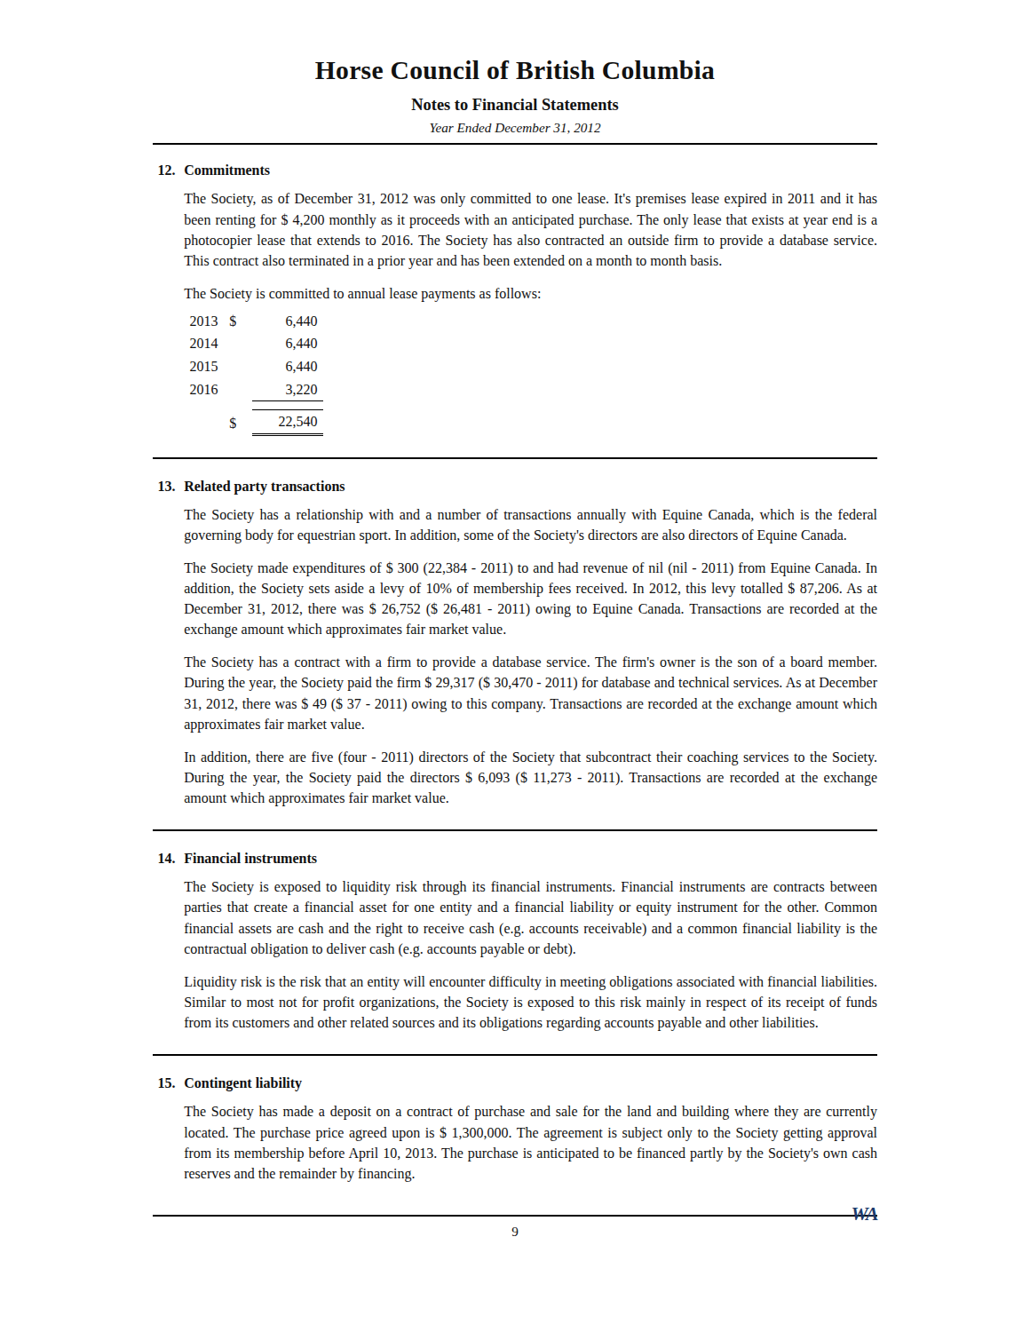Horse Council of British Columbia
Notes to Financial Statements
Year Ended December 31, 2012
12. Commitments
The Society, as of December 31, 2012 was only committed to one lease. It's premises lease expired in 2011 and it has been renting for $ 4,200 monthly as it proceeds with an anticipated purchase. The only lease that exists at year end is a photocopier lease that extends to 2016. The Society has also contracted an outside firm to provide a database service. This contract also terminated in a prior year and has been extended on a month to month basis.
The Society is committed to annual lease payments as follows:
| 2013 | $ | 6,440 |
| 2014 | | 6,440 |
| 2015 | | 6,440 |
| 2016 | | 3,220 |
| | $ | 22,540 |
13. Related party transactions
The Society has a relationship with and a number of transactions annually with Equine Canada, which is the federal governing body for equestrian sport. In addition, some of the Society's directors are also directors of Equine Canada.
The Society made expenditures of $ 300 (22,384 - 2011) to and had revenue of nil (nil - 2011) from Equine Canada. In addition, the Society sets aside a levy of 10% of membership fees received. In 2012, this levy totalled $ 87,206. As at December 31, 2012, there was $ 26,752 ($ 26,481 - 2011) owing to Equine Canada. Transactions are recorded at the exchange amount which approximates fair market value.
The Society has a contract with a firm to provide a database service. The firm's owner is the son of a board member. During the year, the Society paid the firm $ 29,317 ($ 30,470 - 2011) for database and technical services. As at December 31, 2012, there was $ 49 ($ 37 - 2011) owing to this company. Transactions are recorded at the exchange amount which approximates fair market value.
In addition, there are five (four - 2011) directors of the Society that subcontract their coaching services to the Society. During the year, the Society paid the directors $ 6,093 ($ 11,273 - 2011). Transactions are recorded at the exchange amount which approximates fair market value.
14. Financial instruments
The Society is exposed to liquidity risk through its financial instruments. Financial instruments are contracts between parties that create a financial asset for one entity and a financial liability or equity instrument for the other. Common financial assets are cash and the right to receive cash (e.g. accounts receivable) and a common financial liability is the contractual obligation to deliver cash (e.g. accounts payable or debt).
Liquidity risk is the risk that an entity will encounter difficulty in meeting obligations associated with financial liabilities. Similar to most not for profit organizations, the Society is exposed to this risk mainly in respect of its receipt of funds from its customers and other related sources and its obligations regarding accounts payable and other liabilities.
15. Contingent liability
The Society has made a deposit on a contract of purchase and sale for the land and building where they are currently located. The purchase price agreed upon is $ 1,300,000. The agreement is subject only to the Society getting approval from its membership before April 10, 2013. The purchase is anticipated to be financed partly by the Society's own cash reserves and the remainder by financing.
9
WA